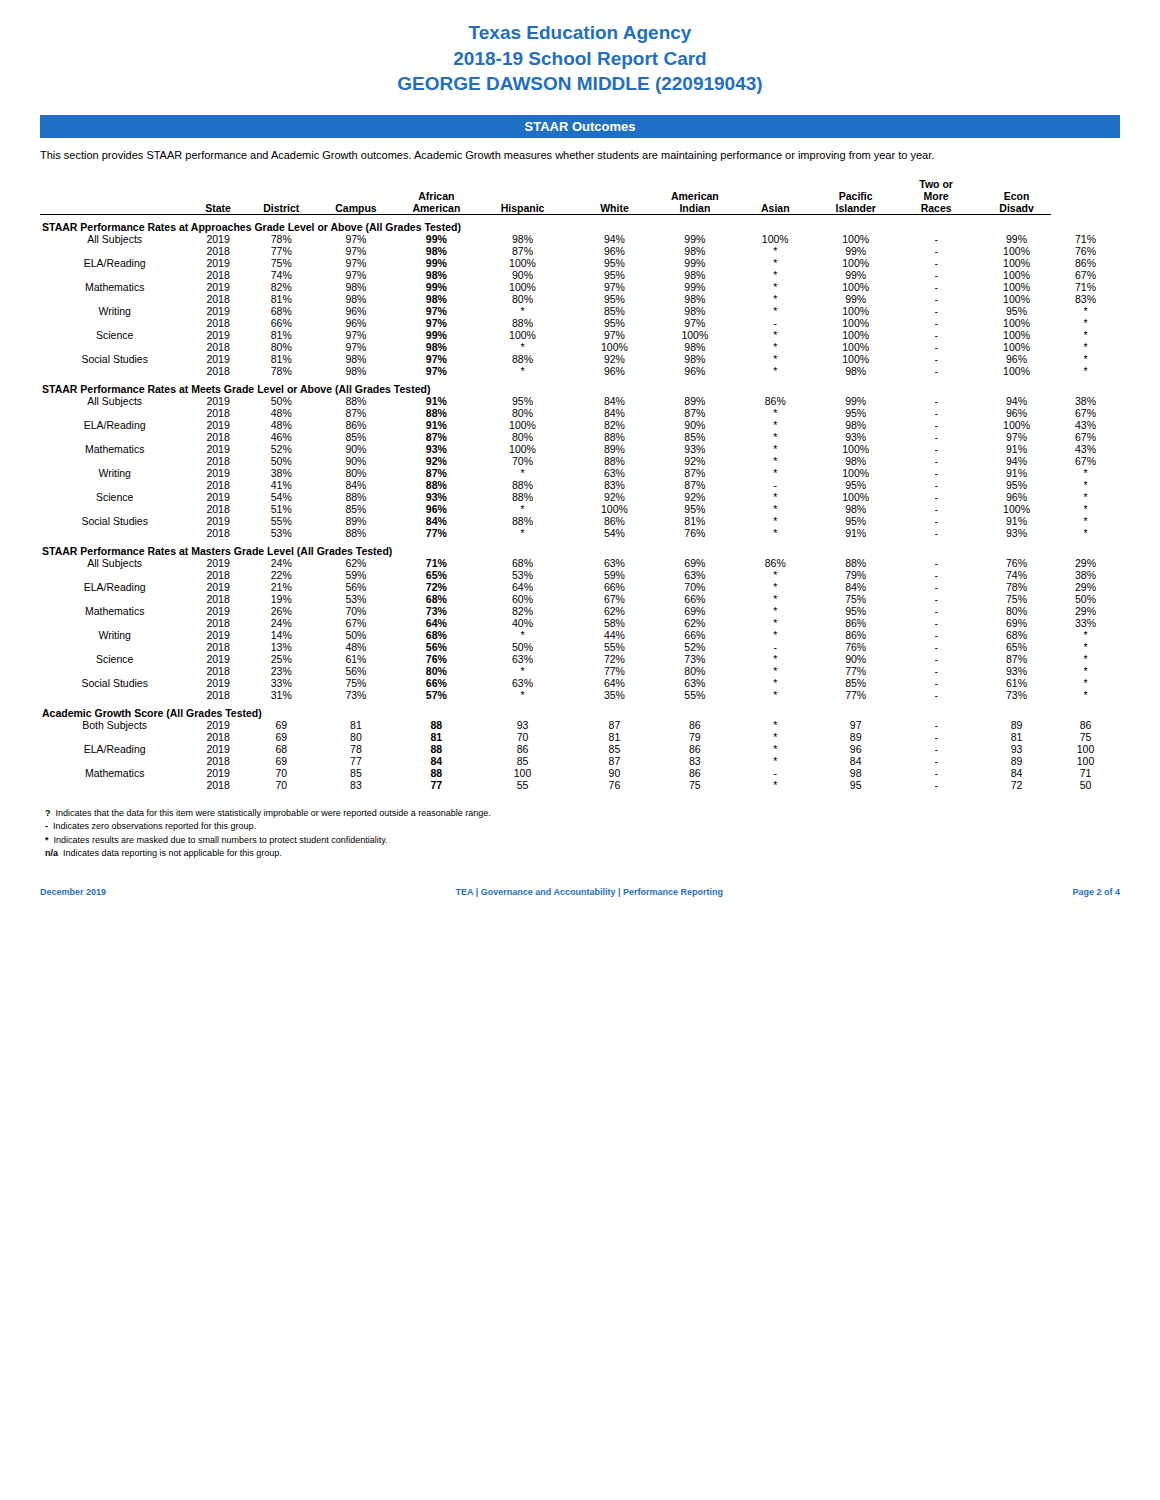Texas Education Agency
2018-19 School Report Card
GEORGE DAWSON MIDDLE (220919043)
STAAR Outcomes
This section provides STAAR performance and Academic Growth outcomes. Academic Growth measures whether students are maintaining performance or improving from year to year.
| | | | | African | | | American | | Pacific | Two or More | Econ |
| --- | --- | --- | --- | --- | --- | --- | --- | --- | --- | --- | --- |
| | State | District | Campus | American | Hispanic | White | Indian | Asian | Islander | Races | Disadv |
| STAAR Performance Rates at Approaches Grade Level or Above (All Grades Tested) |
| All Subjects | 2019 | 78% | 97% | 99% | 98% | 94% | 99% | 100% | 100% | - | 99% | 71% |
| | 2018 | 77% | 97% | 98% | 87% | 96% | 98% | * | 99% | - | 100% | 76% |
| ELA/Reading | 2019 | 75% | 97% | 99% | 100% | 95% | 99% | * | 100% | - | 100% | 86% |
| | 2018 | 74% | 97% | 98% | 90% | 95% | 98% | * | 99% | - | 100% | 67% |
| Mathematics | 2019 | 82% | 98% | 99% | 100% | 97% | 99% | * | 100% | - | 100% | 71% |
| | 2018 | 81% | 98% | 98% | 80% | 95% | 98% | * | 99% | - | 100% | 83% |
| Writing | 2019 | 68% | 96% | 97% | * | 85% | 98% | * | 100% | - | 95% | * |
| | 2018 | 66% | 96% | 97% | 88% | 95% | 97% | - | 100% | - | 100% | * |
| Science | 2019 | 81% | 97% | 99% | 100% | 97% | 100% | * | 100% | - | 100% | * |
| | 2018 | 80% | 97% | 98% | * | 100% | 98% | * | 100% | - | 100% | * |
| Social Studies | 2019 | 81% | 98% | 97% | 88% | 92% | 98% | * | 100% | - | 96% | * |
| | 2018 | 78% | 98% | 97% | * | 96% | 96% | * | 98% | - | 100% | * |
| STAAR Performance Rates at Meets Grade Level or Above (All Grades Tested) |
| All Subjects | 2019 | 50% | 88% | 91% | 95% | 84% | 89% | 86% | 99% | - | 94% | 38% |
| | 2018 | 48% | 87% | 88% | 80% | 84% | 87% | * | 95% | - | 96% | 67% |
| ELA/Reading | 2019 | 48% | 86% | 91% | 100% | 82% | 90% | * | 98% | - | 100% | 43% |
| | 2018 | 46% | 85% | 87% | 80% | 88% | 85% | * | 93% | - | 97% | 67% |
| Mathematics | 2019 | 52% | 90% | 93% | 100% | 89% | 93% | * | 100% | - | 91% | 43% |
| | 2018 | 50% | 90% | 92% | 70% | 88% | 92% | * | 98% | - | 94% | 67% |
| Writing | 2019 | 38% | 80% | 87% | * | 63% | 87% | * | 100% | - | 91% | * |
| | 2018 | 41% | 84% | 88% | 88% | 83% | 87% | - | 95% | - | 95% | * |
| Science | 2019 | 54% | 88% | 93% | 88% | 92% | 92% | * | 100% | - | 96% | * |
| | 2018 | 51% | 85% | 96% | * | 100% | 95% | * | 98% | - | 100% | * |
| Social Studies | 2019 | 55% | 89% | 84% | 88% | 86% | 81% | * | 95% | - | 91% | * |
| | 2018 | 53% | 88% | 77% | * | 54% | 76% | * | 91% | - | 93% | * |
| STAAR Performance Rates at Masters Grade Level (All Grades Tested) |
| All Subjects | 2019 | 24% | 62% | 71% | 68% | 63% | 69% | 86% | 88% | - | 76% | 29% |
| | 2018 | 22% | 59% | 65% | 53% | 59% | 63% | * | 79% | - | 74% | 38% |
| ELA/Reading | 2019 | 21% | 56% | 72% | 64% | 66% | 70% | * | 84% | - | 78% | 29% |
| | 2018 | 19% | 53% | 68% | 60% | 67% | 66% | * | 75% | - | 75% | 50% |
| Mathematics | 2019 | 26% | 70% | 73% | 82% | 62% | 69% | * | 95% | - | 80% | 29% |
| | 2018 | 24% | 67% | 64% | 40% | 58% | 62% | * | 86% | - | 69% | 33% |
| Writing | 2019 | 14% | 50% | 68% | * | 44% | 66% | * | 86% | - | 68% | * |
| | 2018 | 13% | 48% | 56% | 50% | 55% | 52% | - | 76% | - | 65% | * |
| Science | 2019 | 25% | 61% | 76% | 63% | 72% | 73% | * | 90% | - | 87% | * |
| | 2018 | 23% | 56% | 80% | * | 77% | 80% | * | 77% | - | 93% | * |
| Social Studies | 2019 | 33% | 75% | 66% | 63% | 64% | 63% | * | 85% | - | 61% | * |
| | 2018 | 31% | 73% | 57% | * | 35% | 55% | * | 77% | - | 73% | * |
| Academic Growth Score (All Grades Tested) |
| Both Subjects | 2019 | 69 | 81 | 88 | 93 | 87 | 86 | * | 97 | - | 89 | 86 |
| | 2018 | 69 | 80 | 81 | 70 | 81 | 79 | * | 89 | - | 81 | 75 |
| ELA/Reading | 2019 | 68 | 78 | 88 | 86 | 85 | 86 | * | 96 | - | 93 | 100 |
| | 2018 | 69 | 77 | 84 | 85 | 87 | 83 | * | 84 | - | 89 | 100 |
| Mathematics | 2019 | 70 | 85 | 88 | 100 | 90 | 86 | - | 98 | - | 84 | 71 |
| | 2018 | 70 | 83 | 77 | 55 | 76 | 75 | * | 95 | - | 72 | 50 |
? Indicates that the data for this item were statistically improbable or were reported outside a reasonable range.
- Indicates zero observations reported for this group.
* Indicates results are masked due to small numbers to protect student confidentiality.
n/a Indicates data reporting is not applicable for this group.
December 2019
TEA | Governance and Accountability | Performance Reporting
Page 2 of 4